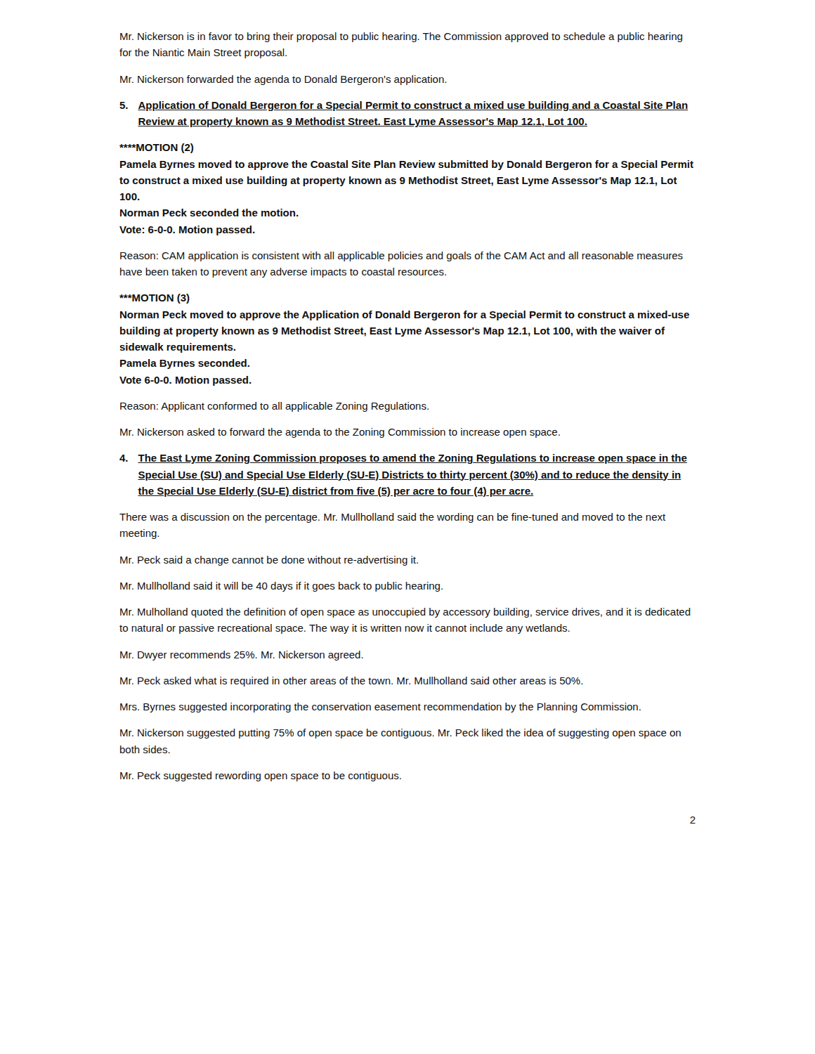Mr. Nickerson is in favor to bring their proposal to public hearing. The Commission approved to schedule a public hearing for the Niantic Main Street proposal.
Mr. Nickerson forwarded the agenda to Donald Bergeron's application.
5. Application of Donald Bergeron for a Special Permit to construct a mixed use building and a Coastal Site Plan Review at property known as 9 Methodist Street. East Lyme Assessor's Map 12.1, Lot 100.
****MOTION (2)
Pamela Byrnes moved to approve the Coastal Site Plan Review submitted by Donald Bergeron for a Special Permit to construct a mixed use building at property known as 9 Methodist Street, East Lyme Assessor's Map 12.1, Lot 100.
Norman Peck seconded the motion.
Vote: 6-0-0. Motion passed.
Reason: CAM application is consistent with all applicable policies and goals of the CAM Act and all reasonable measures have been taken to prevent any adverse impacts to coastal resources.
***MOTION (3)
Norman Peck moved to approve the Application of Donald Bergeron for a Special Permit to construct a mixed-use building at property known as 9 Methodist Street, East Lyme Assessor's Map 12.1, Lot 100, with the waiver of sidewalk requirements.
Pamela Byrnes seconded.
Vote 6-0-0. Motion passed.
Reason: Applicant conformed to all applicable Zoning Regulations.
Mr. Nickerson asked to forward the agenda to the Zoning Commission to increase open space.
4. The East Lyme Zoning Commission proposes to amend the Zoning Regulations to increase open space in the Special Use (SU) and Special Use Elderly (SU-E) Districts to thirty percent (30%) and to reduce the density in the Special Use Elderly (SU-E) district from five (5) per acre to four (4) per acre.
There was a discussion on the percentage. Mr. Mullholland said the wording can be fine-tuned and moved to the next meeting.
Mr. Peck said a change cannot be done without re-advertising it.
Mr. Mullholland said it will be 40 days if it goes back to public hearing.
Mr. Mulholland quoted the definition of open space as unoccupied by accessory building, service drives, and it is dedicated to natural or passive recreational space. The way it is written now it cannot include any wetlands.
Mr. Dwyer recommends 25%. Mr. Nickerson agreed.
Mr. Peck asked what is required in other areas of the town. Mr. Mullholland said other areas is 50%.
Mrs. Byrnes suggested incorporating the conservation easement recommendation by the Planning Commission.
Mr. Nickerson suggested putting 75% of open space be contiguous. Mr. Peck liked the idea of suggesting open space on both sides.
Mr. Peck suggested rewording open space to be contiguous.
2